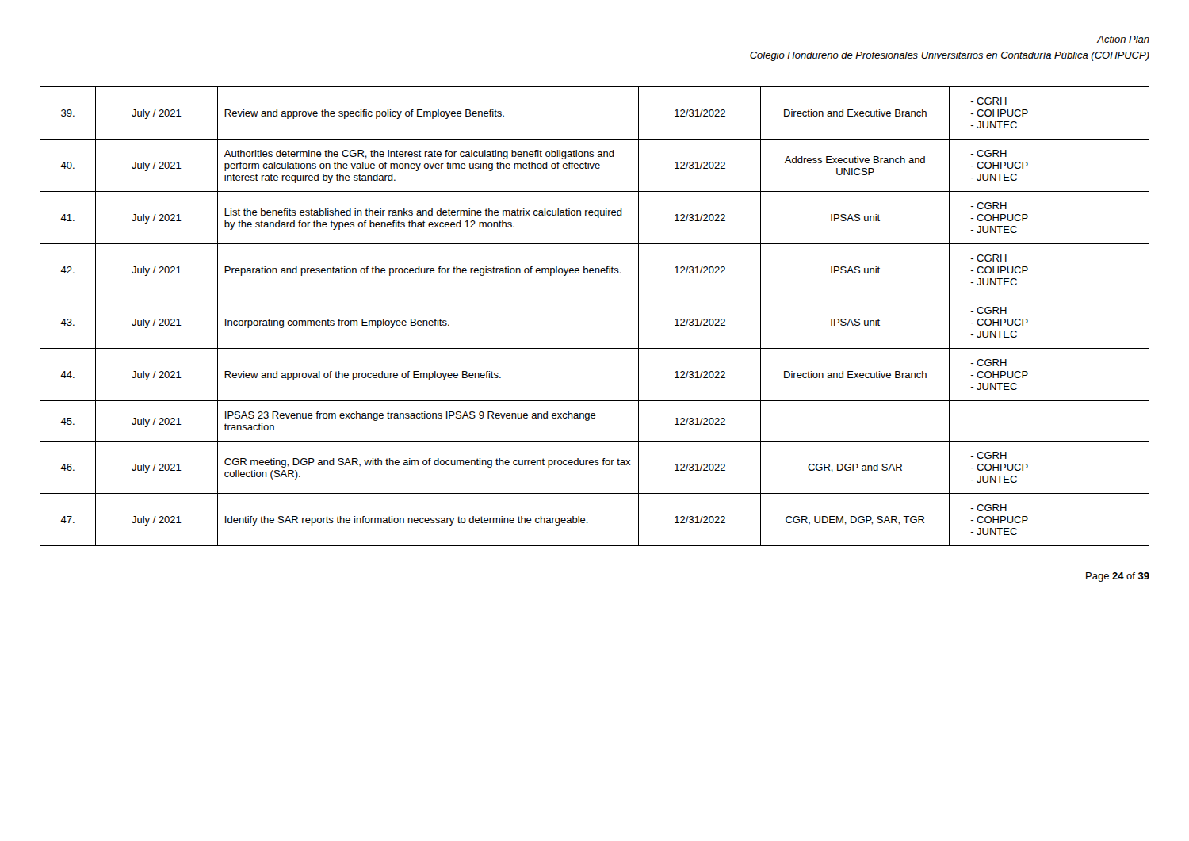Action Plan
Colegio Hondureño de Profesionales Universitarios en Contaduría Pública (COHPUCP)
| 39. | July / 2021 | Review and approve the specific policy of Employee Benefits. | 12/31/2022 | Direction and Executive Branch | CGRH COHPUCP JUNTEC |
| 40. | July / 2021 | Authorities determine the CGR, the interest rate for calculating benefit obligations and perform calculations on the value of money over time using the method of effective interest rate required by the standard. | 12/31/2022 | Address Executive Branch and UNICSP | CGRH COHPUCP JUNTEC |
| 41. | July / 2021 | List the benefits established in their ranks and determine the matrix calculation required by the standard for the types of benefits that exceed 12 months. | 12/31/2022 | IPSAS unit | CGRH COHPUCP JUNTEC |
| 42. | July / 2021 | Preparation and presentation of the procedure for the registration of employee benefits. | 12/31/2022 | IPSAS unit | CGRH COHPUCP JUNTEC |
| 43. | July / 2021 | Incorporating comments from Employee Benefits. | 12/31/2022 | IPSAS unit | CGRH COHPUCP JUNTEC |
| 44. | July / 2021 | Review and approval of the procedure of Employee Benefits. | 12/31/2022 | Direction and Executive Branch | CGRH COHPUCP JUNTEC |
| 45. | July / 2021 | IPSAS 23 Revenue from exchange transactions IPSAS 9 Revenue and exchange transaction | 12/31/2022 | | |
| 46. | July / 2021 | CGR meeting, DGP and SAR, with the aim of documenting the current procedures for tax collection (SAR). | 12/31/2022 | CGR, DGP and SAR | CGRH COHPUCP JUNTEC |
| 47. | July / 2021 | Identify the SAR reports the information necessary to determine the chargeable. | 12/31/2022 | CGR, UDEM, DGP, SAR, TGR | CGRH COHPUCP JUNTEC |
Page 24 of 39